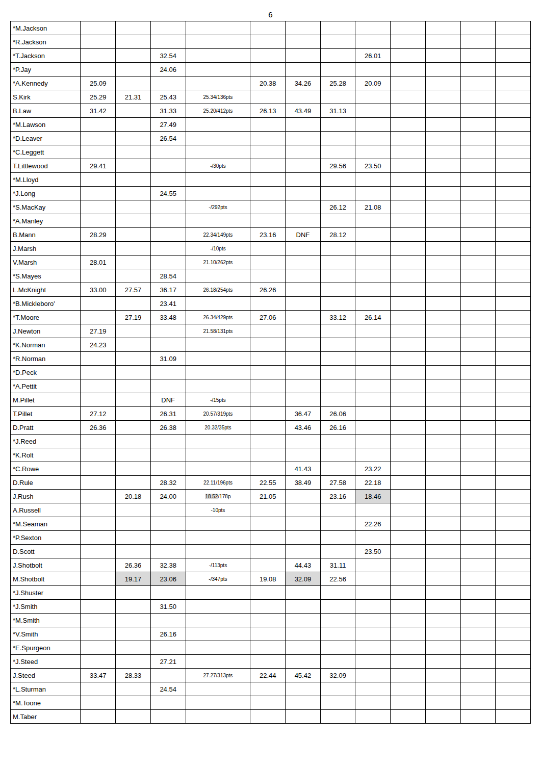6
| *M.Jackson | | | | | | | | | | | | |
| *R.Jackson | | | | | | | | | | | | |
| *T.Jackson | | | 32.54 | | | | | 26.01 | | | | |
| *P.Jay | | | 24.06 | | | | | | | | | |
| *A.Kennedy | 25.09 | | | | 20.38 | 34.26 | 25.28 | 20.09 | | | | |
| S.Kirk | 25.29 | 21.31 | 25.43 | 25.34/136pts | | | | | | | | |
| B.Law | 31.42 | | 31.33 | 25.20/412pts | 26.13 | 43.49 | 31.13 | | | | | |
| *M.Lawson | | | 27.49 | | | | | | | | | |
| *D.Leaver | | | 26.54 | | | | | | | | | |
| *C.Leggett | | | | | | | | | | | | |
| T.Littlewood | 29.41 | | | -/30pts | | | 29.56 | 23.50 | | | | |
| *M.Lloyd | | | | | | | | | | | | |
| *J.Long | | | 24.55 | | | | | | | | | |
| *S.MacKay | | | | -/292pts | | | 26.12 | 21.08 | | | | |
| *A.Manley | | | | | | | | | | | | |
| B.Mann | 28.29 | | | 22.34/149pts | 23.16 | DNF | 28.12 | | | | | |
| J.Marsh | | | | -/10pts | | | | | | | | |
| V.Marsh | 28.01 | | | 21.10/262pts | | | | | | | | |
| *S.Mayes | | | 28.54 | | | | | | | | | |
| L.McKnight | 33.00 | 27.57 | 36.17 | 26.18/254pts | 26.26 | | | | | | | |
| *B.Mickleboro' | | | 23.41 | | | | | | | | | |
| *T.Moore | | 27.19 | 33.48 | 26.34/429pts | 27.06 | | 33.12 | 26.14 | | | | |
| J.Newton | 27.19 | | | 21.58/131pts | | | | | | | | |
| *K.Norman | 24.23 | | | | | | | | | | | |
| *R.Norman | | | 31.09 | | | | | | | | | |
| *D.Peck | | | | | | | | | | | | |
| *A.Pettit | | | | | | | | | | | | |
| M.Pillet | | | DNF | -/15pts | | | | | | | | |
| T.Pillet | 27.12 | | 26.31 | 20.57/319pts | | 36.47 | 26.06 | | | | | |
| D.Pratt | 26.36 | | 26.38 | 20.32/35pts | | 43.46 | 26.16 | | | | | |
| *J.Reed | | | | | | | | | | | | |
| *K.Rolt | | | | | | | | | | | | |
| *C.Rowe | | | | | | 41.43 | | 23.22 | | | | |
| D.Rule | | | 28.32 | 22.11/196pts | 22.55 | 38.49 | 27.58 | 22.18 | | | | |
| J.Rush | | 20.18 | 24.00 | 18.52 /178p | 21.05 | | 23.16 | 18.46 | | | | |
| A.Russell | | | | -10pts | | | | | | | | |
| *M.Seaman | | | | | | | | 22.26 | | | | |
| *P.Sexton | | | | | | | | | | | | |
| D.Scott | | | | | | | | 23.50 | | | | |
| J.Shotbolt | | 26.36 | 32.38 | -/113pts | | 44.43 | 31.11 | | | | | |
| M.Shotbolt | | 19.17 | 23.06 | -/347pts | 19.08 | 32.09 | 22.56 | | | | | |
| *J.Shuster | | | | | | | | | | | | |
| *J.Smith | | | 31.50 | | | | | | | | | |
| *M.Smith | | | | | | | | | | | | |
| *V.Smith | | | 26.16 | | | | | | | | | |
| *E.Spurgeon | | | | | | | | | | | | |
| *J.Steed | | | 27.21 | | | | | | | | | |
| J.Steed | 33.47 | 28.33 | | 27.27/313pts | 22.44 | 45.42 | 32.09 | | | | | |
| *L.Sturman | | | 24.54 | | | | | | | | | |
| *M.Toone | | | | | | | | | | | | |
| M.Taber | | | | | | | | | | | | |